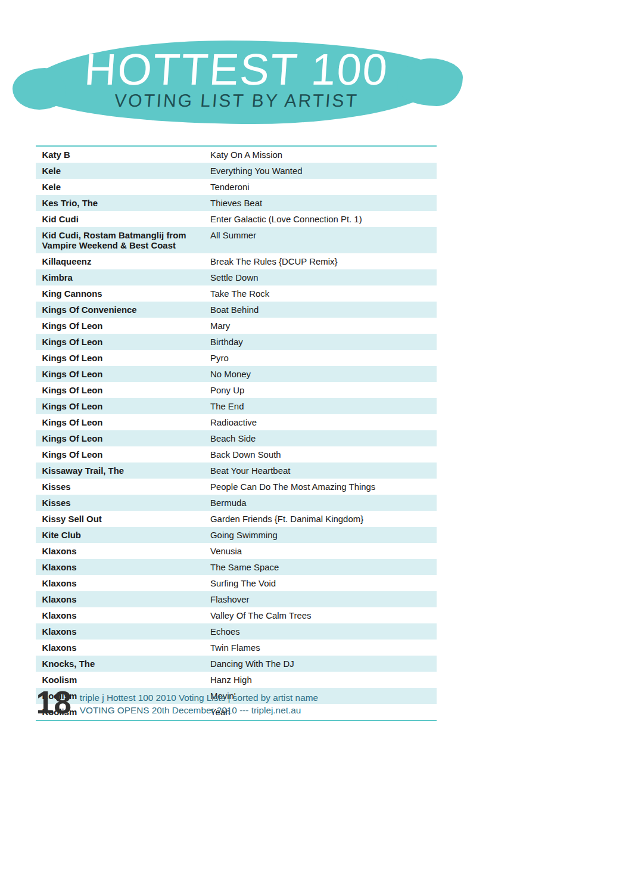Hottest 100
Voting list by artist
| Katy B | Katy On A Mission |
| Kele | Everything You Wanted |
| Kele | Tenderoni |
| Kes Trio, The | Thieves Beat |
| Kid Cudi | Enter Galactic (Love Connection Pt. 1) |
| Kid Cudi, Rostam Batmanglij from Vampire Weekend & Best Coast | All Summer |
| Killaqueenz | Break The Rules {DCUP Remix} |
| Kimbra | Settle Down |
| King Cannons | Take The Rock |
| Kings Of Convenience | Boat Behind |
| Kings Of Leon | Mary |
| Kings Of Leon | Birthday |
| Kings Of Leon | Pyro |
| Kings Of Leon | No Money |
| Kings Of Leon | Pony Up |
| Kings Of Leon | The End |
| Kings Of Leon | Radioactive |
| Kings Of Leon | Beach Side |
| Kings Of Leon | Back Down South |
| Kissaway Trail, The | Beat Your Heartbeat |
| Kisses | People Can Do The Most Amazing Things |
| Kisses | Bermuda |
| Kissy Sell Out | Garden Friends {Ft. Danimal Kingdom} |
| Kite Club | Going Swimming |
| Klaxons | Venusia |
| Klaxons | The Same Space |
| Klaxons | Surfing The Void |
| Klaxons | Flashover |
| Klaxons | Valley Of The Calm Trees |
| Klaxons | Echoes |
| Klaxons | Twin Flames |
| Knocks, The | Dancing With The DJ |
| Koolism | Hanz High |
| Koolism | Movin' |
| Koolism | Yeah |
18
triple j Hottest 100 2010 Voting Lists | sorted by artist name VOTING OPENS 20th December 2010 --- triplej.net.au